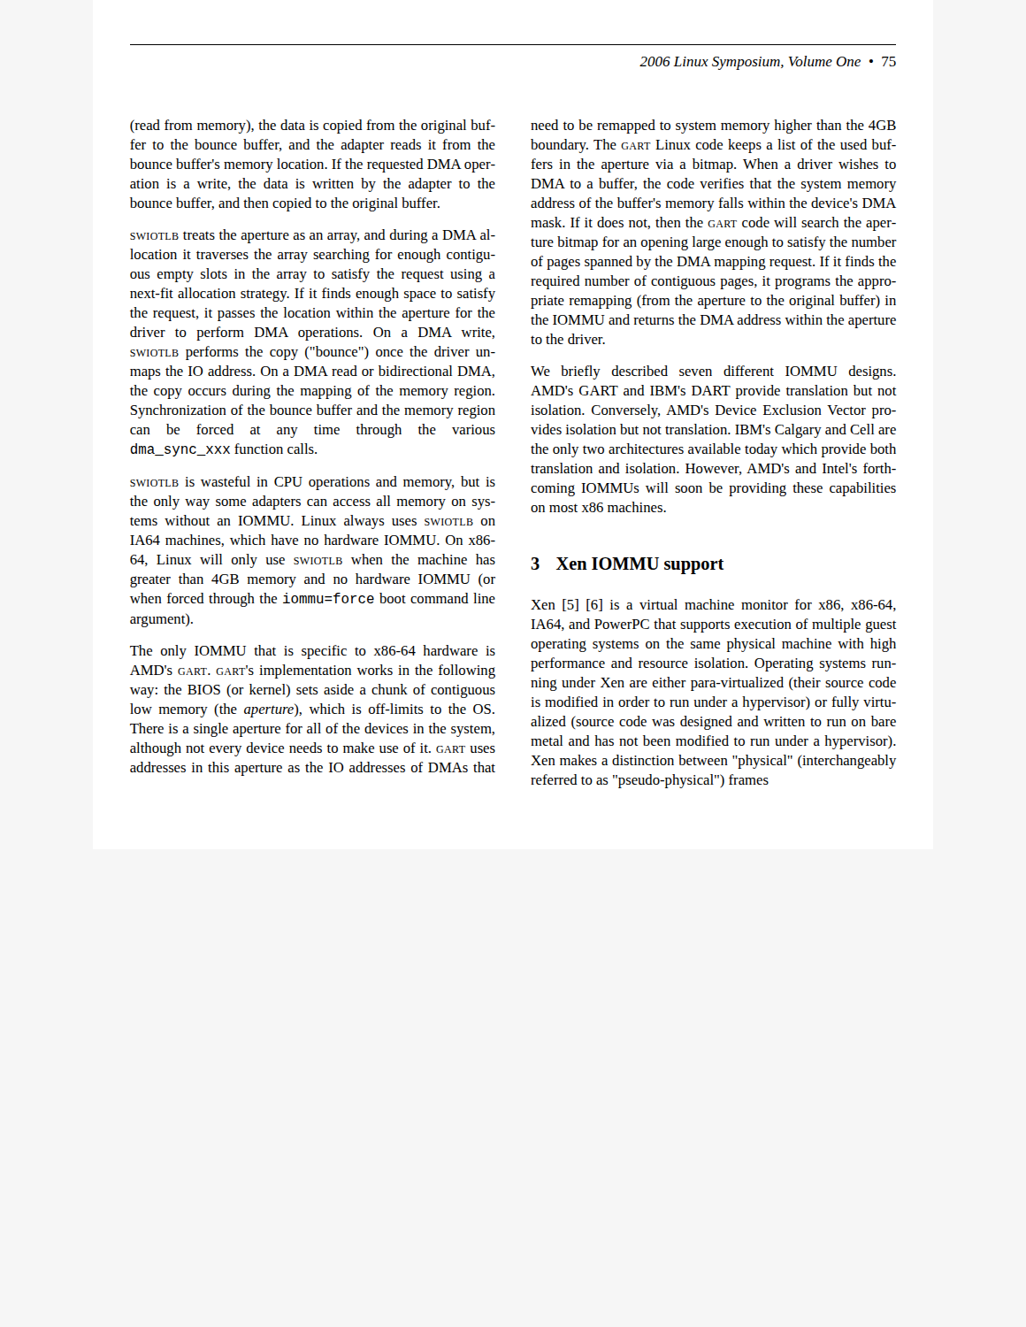2006 Linux Symposium, Volume One • 75
(read from memory), the data is copied from the original buffer to the bounce buffer, and the adapter reads it from the bounce buffer's memory location. If the requested DMA operation is a write, the data is written by the adapter to the bounce buffer, and then copied to the original buffer.
swiotlb treats the aperture as an array, and during a DMA allocation it traverses the array searching for enough contiguous empty slots in the array to satisfy the request using a next-fit allocation strategy. If it finds enough space to satisfy the request, it passes the location within the aperture for the driver to perform DMA operations. On a DMA write, swiotlb performs the copy ("bounce") once the driver unmaps the IO address. On a DMA read or bidirectional DMA, the copy occurs during the mapping of the memory region. Synchronization of the bounce buffer and the memory region can be forced at any time through the various dma_sync_xxx function calls.
swiotlb is wasteful in CPU operations and memory, but is the only way some adapters can access all memory on systems without an IOMMU. Linux always uses swiotlb on IA64 machines, which have no hardware IOMMU. On x86-64, Linux will only use swiotlb when the machine has greater than 4GB memory and no hardware IOMMU (or when forced through the iommu=force boot command line argument).
The only IOMMU that is specific to x86-64 hardware is AMD's gart. gart's implementation works in the following way: the BIOS (or kernel) sets aside a chunk of contiguous low memory (the aperture), which is off-limits to the OS. There is a single aperture for all of the devices in the system, although not every device needs to make use of it. gart uses addresses in this aperture as the IO addresses of DMAs that need to be remapped to system memory higher than the 4GB boundary. The gart Linux code keeps a list of the used buffers in the aperture via a bitmap. When a driver wishes to DMA to a buffer, the code verifies that the system memory address of the buffer's memory falls within the device's DMA mask. If it does not, then the gart code will search the aperture bitmap for an opening large enough to satisfy the number of pages spanned by the DMA mapping request. If it finds the required number of contiguous pages, it programs the appropriate remapping (from the aperture to the original buffer) in the IOMMU and returns the DMA address within the aperture to the driver.
We briefly described seven different IOMMU designs. AMD's GART and IBM's DART provide translation but not isolation. Conversely, AMD's Device Exclusion Vector provides isolation but not translation. IBM's Calgary and Cell are the only two architectures available today which provide both translation and isolation. However, AMD's and Intel's forthcoming IOMMUs will soon be providing these capabilities on most x86 machines.
3 Xen IOMMU support
Xen [5] [6] is a virtual machine monitor for x86, x86-64, IA64, and PowerPC that supports execution of multiple guest operating systems on the same physical machine with high performance and resource isolation. Operating systems running under Xen are either para-virtualized (their source code is modified in order to run under a hypervisor) or fully virtualized (source code was designed and written to run on bare metal and has not been modified to run under a hypervisor). Xen makes a distinction between "physical" (interchangeably referred to as "pseudo-physical") frames